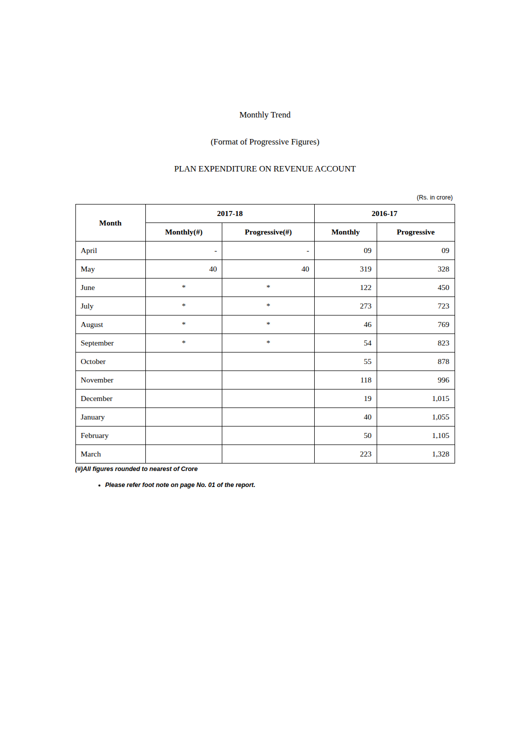Monthly Trend
(Format of Progressive Figures)
PLAN EXPENDITURE ON REVENUE ACCOUNT
(Rs. in crore)
| Month | 2017-18 | 2016-17 |
| --- | --- | --- |
| Monthly(#) | Progressive(#) | Monthly | Progressive |
| April | - | - | 09 | 09 |
| May | 40 | 40 | 319 | 328 |
| June | * | * | 122 | 450 |
| July | * | * | 273 | 723 |
| August | * | * | 46 | 769 |
| September | * | * | 54 | 823 |
| October | | | 55 | 878 |
| November | | | 118 | 996 |
| December | | | 19 | 1,015 |
| January | | | 40 | 1,055 |
| February | | | 50 | 1,105 |
| March | | | 223 | 1,328 |
(#)All figures rounded to nearest of Crore
Please refer foot note on page No. 01 of the report.